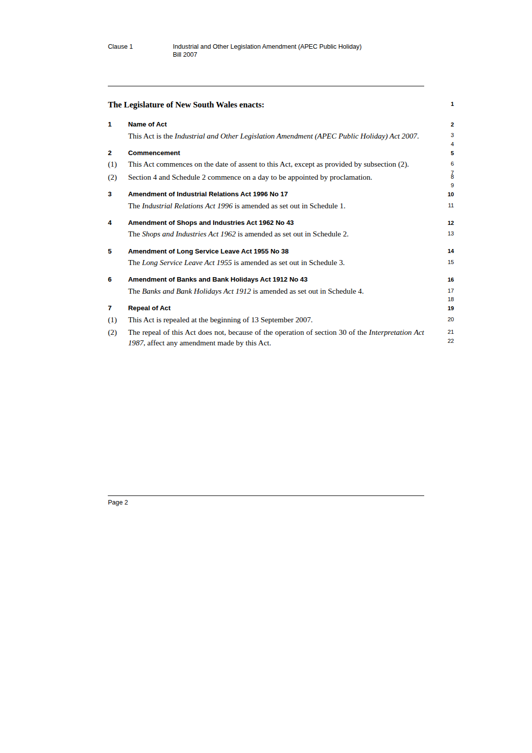Clause 1
Industrial and Other Legislation Amendment (APEC Public Holiday)
Bill 2007
The Legislature of New South Wales enacts:1
1 Name of Act2
This Act is the Industrial and Other Legislation Amendment (APEC Public Holiday) Act 2007.34
2 Commencement5
(1) This Act commences on the date of assent to this Act, except as provided by subsection (2).67
(2) Section 4 and Schedule 2 commence on a day to be appointed by proclamation.89
3 Amendment of Industrial Relations Act 1996 No 1710
The Industrial Relations Act 1996 is amended as set out in Schedule 1.11
4 Amendment of Shops and Industries Act 1962 No 4312
The Shops and Industries Act 1962 is amended as set out in Schedule 2.13
5 Amendment of Long Service Leave Act 1955 No 3814
The Long Service Leave Act 1955 is amended as set out in Schedule 3.15
6 Amendment of Banks and Bank Holidays Act 1912 No 4316
The Banks and Bank Holidays Act 1912 is amended as set out in Schedule 4.1718
7 Repeal of Act19
(1) This Act is repealed at the beginning of 13 September 2007.20
(2) The repeal of this Act does not, because of the operation of section 30 of the Interpretation Act 1987, affect any amendment made by this Act.2122
Page 2